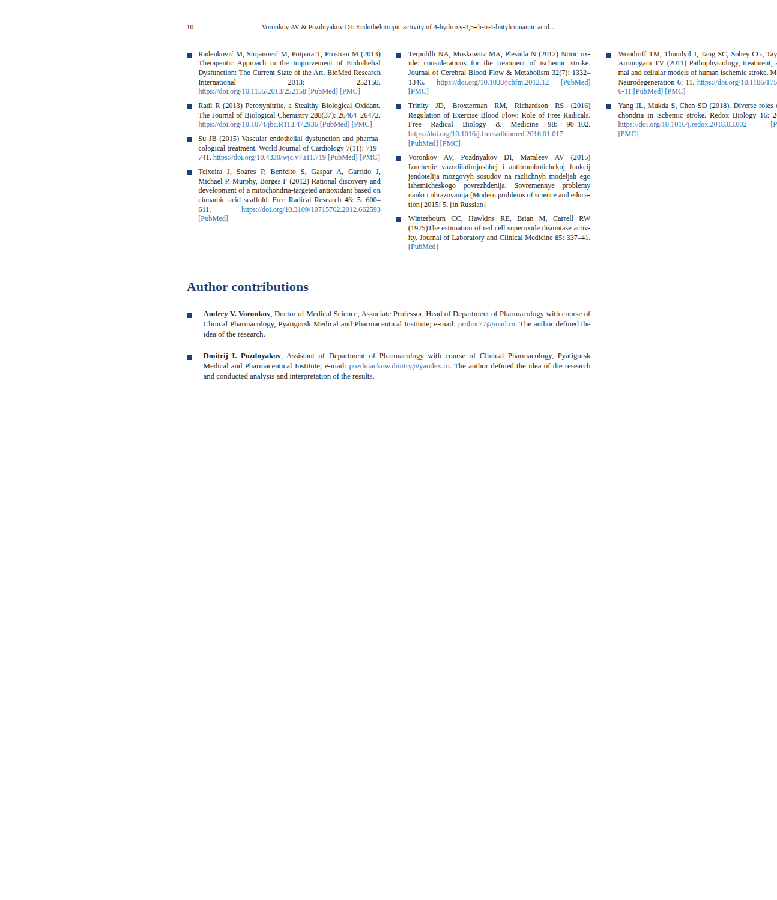10
Voronkov AV & Pozdnyakov DI: Endothelotropic activity of 4-hydroxy-3,5-di-tret-butylcinnamic acid…
Radenković M, Stojanović M, Potpara T, Prostran M (2013) Therapeutic Approach in the Improvement of Endothelial Dysfunction: The Current State of the Art. BioMed Research International 2013: 252158. https://doi.org/10.1155/2013/252158 [PubMed] [PMC]
Radi R (2013) Peroxynitrite, a Stealthy Biological Oxidant. The Journal of Biological Chemistry 288(37): 26464–26472. https://doi.org/10.1074/jbc.R113.472936 [PubMed] [PMC]
Su JB (2015) Vascular endothelial dysfunction and pharmacological treatment. World Journal of Cardiology 7(11): 719–741. https://doi.org/10.4330/wjc.v7.i11.719 [PubMed] [PMC]
Teixeira J, Soares P, Benfeito S, Gaspar A, Garrido J, Michael P. Murphy, Borges F (2012) Rational discovery and development of a mitochondria-targeted antioxidant based on cinnamic acid scaffold. Free Radical Research 46: 5. 600–611. https://doi.org/10.3109/10715762.2012.662593 [PubMed]
Terpolilli NA, Moskowitz MA, Plesnila N (2012) Nitric oxide: considerations for the treatment of ischemic stroke. Journal of Cerebral Blood Flow & Metabolism 32(7): 1332–1346. https://doi.org/10.1038/jcbfm.2012.12 [PubMed] [PMC]
Trinity JD, Broxterman RM, Richardson RS (2016) Regulation of Exercise Blood Flow: Role of Free Radicals. Free Radical Biology & Medicine 98: 90–102. https://doi.org/10.1016/j.freeradbiomed.2016.01.017 [PubMed] [PMC]
Voronkov AV, Pozdnyakov DI, Mamleev AV (2015) Izuchenie vazodilatirujushhej i antitrombotichekoj funkcij jendotelija mozgovyh sosudov na razlichnyh modeljah ego ishemicheskogo povrezhdenija. Sovremennye problemy nauki i obrazovanija [Modern problems of science and education] 2015: 5. [in Russian]
Winterbourn CC, Hawkins RE, Brian M, Carrell RW (1975)The estimation of red cell superoxide dismutase activity. Journal of Laboratory and Clinical Medicine 85: 337–41. [PubMed]
Woodruff TM, Thundyil J, Tang SC, Sobey CG, Taylor SM, Arumugam TV (2011) Pathophysiology, treatment, and animal and cellular models of human ischemic stroke. Molecular Neurodegeneration 6: 11. https://doi.org/10.1186/1750-1326-6-11 [PubMed] [PMC]
Yang JL, Mukda S, Chen SD (2018). Diverse roles of mitochondria in ischemic stroke. Redox Biology 16: 263–275. https://doi.org/10.1016/j.redox.2018.03.002 [PubMed] [PMC]
Author contributions
Andrey V. Voronkov, Doctor of Medical Science, Associate Professor, Head of Department of Pharmacology with course of Clinical Pharmacology, Pyatigorsk Medical and Pharmaceutical Institute; e-mail: prohor77@mail.ru. The author defined the idea of the research.
Dmitrij I. Pozdnyakov, Assistant of Department of Pharmacology with course of Clinical Pharmacology, Pyatigorsk Medical and Pharmaceutical Institute; e-mail: pozdniackow.dmitry@yandex.ru. The author defined the idea of the research and conducted analysis and interpretation of the results.